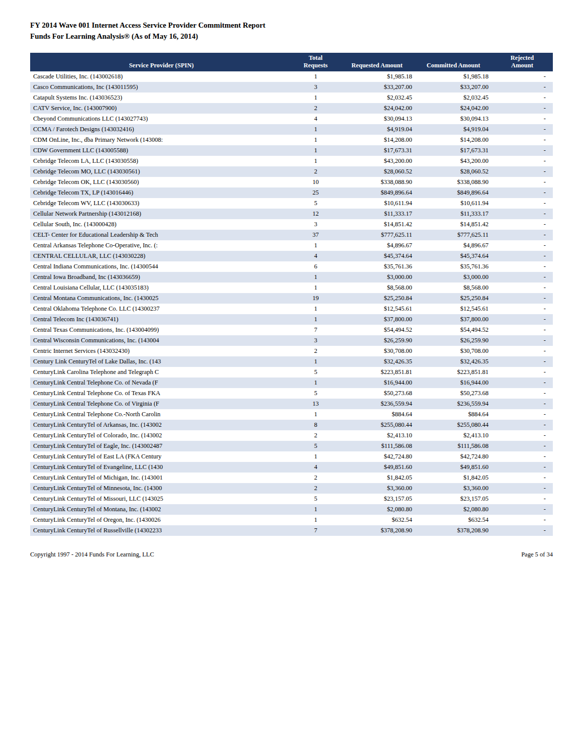FY 2014 Wave 001 Internet Access Service Provider Commitment Report
Funds For Learning Analysis® (As of May 16, 2014)
| Service Provider (SPIN) | Total Requests | Requested Amount | Committed Amount | Rejected Amount |
| --- | --- | --- | --- | --- |
| Cascade Utilities, Inc. (143002618) | 1 | $1,985.18 | $1,985.18 | - |
| Casco Communications, Inc (143011595) | 3 | $33,207.00 | $33,207.00 | - |
| Catapult Systems Inc. (143036523) | 1 | $2,032.45 | $2,032.45 | - |
| CATV Service, Inc. (143007900) | 2 | $24,042.00 | $24,042.00 | - |
| Cbeyond Communications LLC (143027743) | 4 | $30,094.13 | $30,094.13 | - |
| CCMA / Farotech Designs (143032416) | 1 | $4,919.04 | $4,919.04 | - |
| CDM OnLine, Inc., dba Primary Network (143008: | 1 | $14,208.00 | $14,208.00 | - |
| CDW Government LLC (143005588) | 1 | $17,673.31 | $17,673.31 | - |
| Cebridge Telecom LA, LLC (143030558) | 1 | $43,200.00 | $43,200.00 | - |
| Cebridge Telecom MO, LLC (143030561) | 2 | $28,060.52 | $28,060.52 | - |
| Cebridge Telecom OK, LLC (143030560) | 10 | $338,088.90 | $338,088.90 | - |
| Cebridge Telecom TX, LP (143016446) | 25 | $849,896.64 | $849,896.64 | - |
| Cebridge Telecom WV, LLC (143030633) | 5 | $10,611.94 | $10,611.94 | - |
| Cellular Network Partnership (143012168) | 12 | $11,333.17 | $11,333.17 | - |
| Cellular South, Inc. (143000428) | 3 | $14,851.42 | $14,851.42 | - |
| CELT- Center for Educational Leadership & Tech | 37 | $777,625.11 | $777,625.11 | - |
| Central Arkansas Telephone Co-Operative, Inc. (: | 1 | $4,896.67 | $4,896.67 | - |
| CENTRAL CELLULAR, LLC (143030228) | 4 | $45,374.64 | $45,374.64 | - |
| Central Indiana Communications, Inc. (14300544 | 6 | $35,761.36 | $35,761.36 | - |
| Central Iowa Broadband, Inc (143036659) | 1 | $3,000.00 | $3,000.00 | - |
| Central Louisiana Cellular, LLC (143035183) | 1 | $8,568.00 | $8,568.00 | - |
| Central Montana Communications, Inc. (1430025 | 19 | $25,250.84 | $25,250.84 | - |
| Central Oklahoma Telephone Co. LLC (14300237 | 1 | $12,545.61 | $12,545.61 | - |
| Central Telecom Inc (143036741) | 1 | $37,800.00 | $37,800.00 | - |
| Central Texas Communications, Inc. (143004099) | 7 | $54,494.52 | $54,494.52 | - |
| Central Wisconsin Communications, Inc. (143004 | 3 | $26,259.90 | $26,259.90 | - |
| Centric Internet Services (143032430) | 2 | $30,708.00 | $30,708.00 | - |
| Century Link CenturyTel of Lake Dallas, Inc. (143 | 1 | $32,426.35 | $32,426.35 | - |
| CenturyLink Carolina Telephone and Telegraph C | 5 | $223,851.81 | $223,851.81 | - |
| CenturyLink Central Telephone Co. of Nevada (F | 1 | $16,944.00 | $16,944.00 | - |
| CenturyLink Central Telephone Co. of Texas FKA | 5 | $50,273.68 | $50,273.68 | - |
| CenturyLink Central Telephone Co. of Virginia (F | 13 | $236,559.94 | $236,559.94 | - |
| CenturyLink Central Telephone Co.-North Carolin | 1 | $884.64 | $884.64 | - |
| CenturyLink CenturyTel of Arkansas, Inc. (143002 | 8 | $255,080.44 | $255,080.44 | - |
| CenturyLink CenturyTel of Colorado, Inc. (143002 | 2 | $2,413.10 | $2,413.10 | - |
| CenturyLink CenturyTel of Eagle, Inc. (143002487 | 5 | $111,586.08 | $111,586.08 | - |
| CenturyLink CenturyTel of East LA (FKA Century | 1 | $42,724.80 | $42,724.80 | - |
| CenturyLink CenturyTel of Evangeline, LLC (1430 | 4 | $49,851.60 | $49,851.60 | - |
| CenturyLink CenturyTel of Michigan, Inc. (143001 | 2 | $1,842.05 | $1,842.05 | - |
| CenturyLink CenturyTel of Minnesota, Inc. (14300 | 2 | $3,360.00 | $3,360.00 | - |
| CenturyLink CenturyTel of Missouri, LLC (143025 | 5 | $23,157.05 | $23,157.05 | - |
| CenturyLink CenturyTel of Montana, Inc. (143002 | 1 | $2,080.80 | $2,080.80 | - |
| CenturyLink CenturyTel of Oregon, Inc. (1430026 | 1 | $632.54 | $632.54 | - |
| CenturyLink CenturyTel of Russellville (14302233 | 7 | $378,208.90 | $378,208.90 | - |
Copyright 1997 - 2014 Funds For Learning, LLC Page 5 of 34